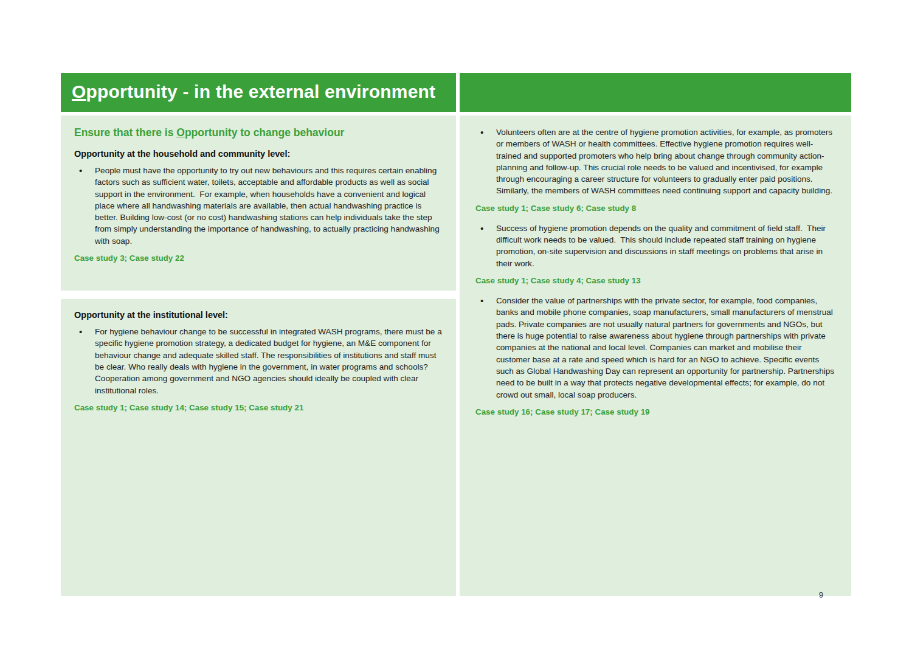Opportunity - in the external environment
Ensure that there is Opportunity to change behaviour
Opportunity at the household and community level:
People must have the opportunity to try out new behaviours and this requires certain enabling factors such as sufficient water, toilets, acceptable and affordable products as well as social support in the environment. For example, when households have a convenient and logical place where all handwashing materials are available, then actual handwashing practice is better. Building low-cost (or no cost) handwashing stations can help individuals take the step from simply understanding the importance of handwashing, to actually practicing handwashing with soap.
Case study 3; Case study 22
Opportunity at the institutional level:
For hygiene behaviour change to be successful in integrated WASH programs, there must be a specific hygiene promotion strategy, a dedicated budget for hygiene, an M&E component for behaviour change and adequate skilled staff. The responsibilities of institutions and staff must be clear. Who really deals with hygiene in the government, in water programs and schools? Cooperation among government and NGO agencies should ideally be coupled with clear institutional roles.
Case study 1; Case study 14; Case study 15; Case study 21
Volunteers often are at the centre of hygiene promotion activities, for example, as promoters or members of WASH or health committees. Effective hygiene promotion requires well-trained and supported promoters who help bring about change through community action-planning and follow-up. This crucial role needs to be valued and incentivised, for example through encouraging a career structure for volunteers to gradually enter paid positions. Similarly, the members of WASH committees need continuing support and capacity building.
Case study 1; Case study 6; Case study 8
Success of hygiene promotion depends on the quality and commitment of field staff. Their difficult work needs to be valued. This should include repeated staff training on hygiene promotion, on-site supervision and discussions in staff meetings on problems that arise in their work.
Case study 1; Case study 4; Case study 13
Consider the value of partnerships with the private sector, for example, food companies, banks and mobile phone companies, soap manufacturers, small manufacturers of menstrual pads. Private companies are not usually natural partners for governments and NGOs, but there is huge potential to raise awareness about hygiene through partnerships with private companies at the national and local level. Companies can market and mobilise their customer base at a rate and speed which is hard for an NGO to achieve. Specific events such as Global Handwashing Day can represent an opportunity for partnership. Partnerships need to be built in a way that protects negative developmental effects; for example, do not crowd out small, local soap producers.
Case study 16; Case study 17; Case study 19
9